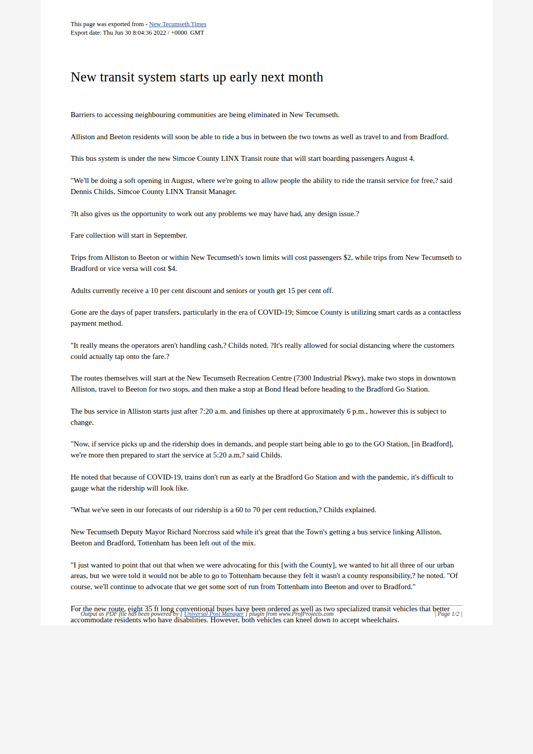This page was exported from - New Tecumseth Times
Export date: Thu Jun 30 8:04:36 2022 / +0000 GMT
New transit system starts up early next month
Barriers to accessing neighbouring communities are being eliminated in New Tecumseth.
Alliston and Beeton residents will soon be able to ride a bus in between the two towns as well as travel to and from Bradford.
This bus system is under the new Simcoe County LINX Transit route that will start boarding passengers August 4.
"We'll be doing a soft opening in August, where we're going to allow people the ability to ride the transit service for free,? said Dennis Childs, Simcoe County LINX Transit Manager.
?It also gives us the opportunity to work out any problems we may have had, any design issue.?
Fare collection will start in September.
Trips from Alliston to Beeton or within New Tecumseth's town limits will cost passengers $2, while trips from New Tecumseth to Bradford or vice versa will cost $4.
Adults currently receive a 10 per cent discount and seniors or youth get 15 per cent off.
Gone are the days of paper transfers, particularly in the era of COVID-19; Simcoe County is utilizing smart cards as a contactless payment method.
"It really means the operators aren't handling cash,? Childs noted. ?It's really allowed for social distancing where the customers could actually tap onto the fare.?
The routes themselves will start at the New Tecumseth Recreation Centre (7300 Industrial Pkwy), make two stops in downtown Alliston, travel to Beeton for two stops, and then make a stop at Bond Head before heading to the Bradford Go Station.
The bus service in Alliston starts just after 7:20 a.m. and finishes up there at approximately 6 p.m., however this is subject to change.
"Now, if service picks up and the ridership does in demands, and people start being able to go to the GO Station, [in Bradford], we're more then prepared to start the service at 5:20 a.m,? said Childs.
He noted that because of COVID-19, trains don't run as early at the Bradford Go Station and with the pandemic, it's difficult to gauge what the ridership will look like.
"What we've seen in our forecasts of our ridership is a 60 to 70 per cent reduction,? Childs explained.
New Tecumseth Deputy Mayor Richard Norcross said while it's great that the Town's getting a bus service linking Alliston, Beeton and Bradford, Tottenham has been left out of the mix.
"I just wanted to point that out that when we were advocating for this [with the County], we wanted to hit all three of our urban areas, but we were told it would not be able to go to Tottenham because they felt it wasn't a county responsibility,? he noted. "Of course, we'll continue to advocate that we get some sort of run from Tottenham into Beeton and over to Bradford."
For the new route, eight 35 ft long conventional buses have been ordered as well as two specialized transit vehicles that better accommodate residents who have disabilities. However, both vehicles can kneel down to accept wheelchairs.
Output as PDF file has been powered by [ Universal Post Manager ] plugin from www.ProfProjects.com | Page 1/2 |